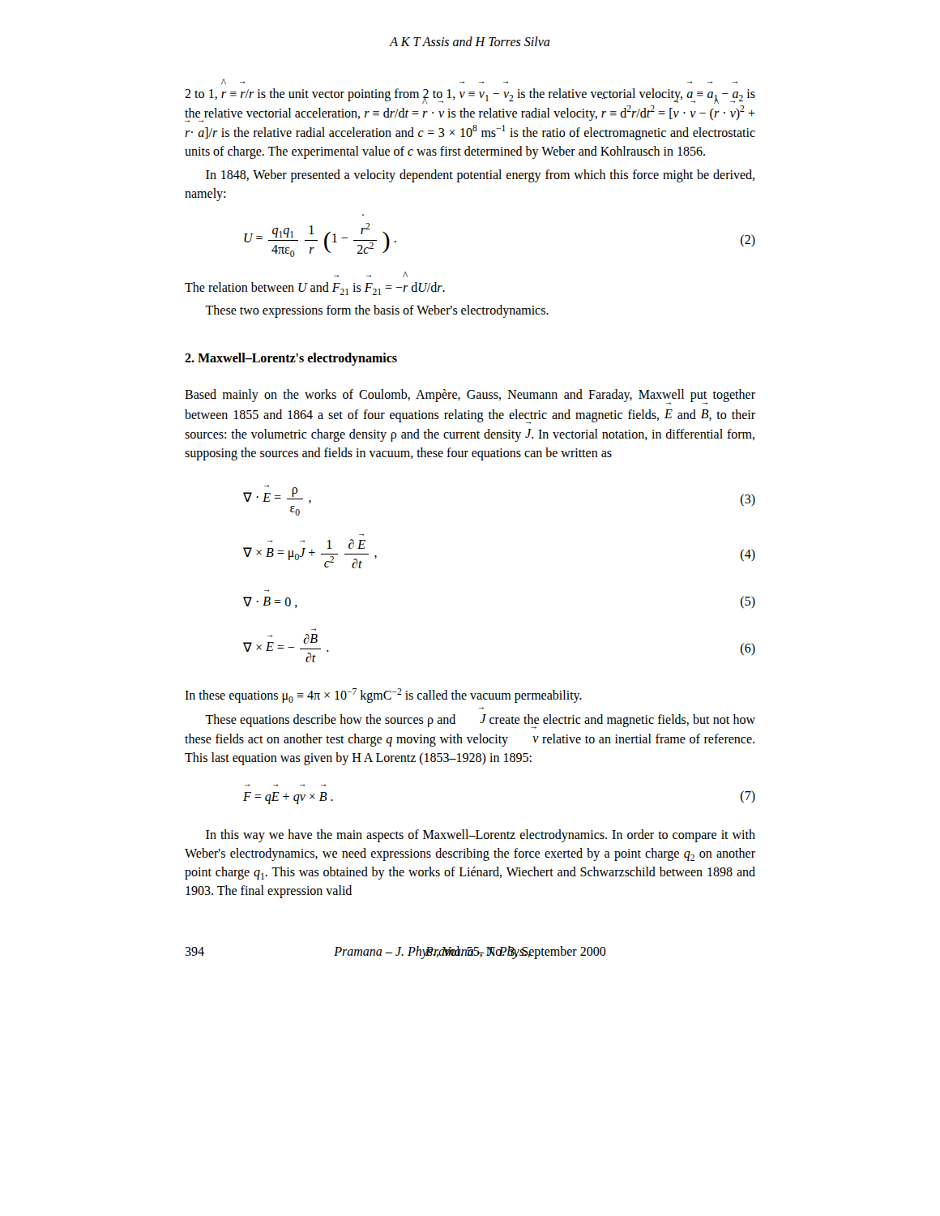A K T Assis and H Torres Silva
2 to 1, r ≡ r/r is the unit vector pointing from 2 to 1, v ≡ v1 − v2 is the relative vectorial velocity, a ≡ a1 − a2 is the relative vectorial acceleration, r ≡ dr/dt = r · v is the relative radial velocity, r ≡ d2r/dt2 = [v · v − (r · v)2 + r· a]/r is the relative radial acceleration and c = 3 × 108 ms−1 is the ratio of electromagnetic and electrostatic units of charge. The experimental value of c was first determined by Weber and Kohlrausch in 1856.
In 1848, Weber presented a velocity dependent potential energy from which this force might be derived, namely:
U = q1q14πε0 1 r (1 − r22c2 ) .
(2)
The relation between U and F21 is F21 = −r dU/dr.
These two expressions form the basis of Weber's electrodynamics.
2. Maxwell–Lorentz's electrodynamics
Based mainly on the works of Coulomb, Ampère, Gauss, Neumann and Faraday, Maxwell put together between 1855 and 1864 a set of four equations relating the electric and magnetic fields, E and B, to their sources: the volumetric charge density ρ and the current density J. In vectorial notation, in differential form, supposing the sources and fields in vacuum, these four equations can be written as
∇ · E = ρε0 ,
(3)
∇ × B = μ0J + 1 c2 ∂ E∂t ,
(4)
∇ · B = 0 ,
(5)
∇ × E = − ∂B∂t .
(6)
In these equations μ0 ≡ 4π × 10−7 kgmC−2 is called the vacuum permeability.
These equations describe how the sources ρ and J create the electric and magnetic fields, but not how these fields act on another test charge q moving with velocity v relative to an inertial frame of reference. This last equation was given by H A Lorentz (1853–1928) in 1895:
F = qE + qv × B .
(7)
In this way we have the main aspects of Maxwell–Lorentz electrodynamics. In order to compare it with Weber's electrodynamics, we need expressions describing the force exerted by a point charge q2 on another point charge q1. This was obtained by the works of Liénard, Wiechert and Schwarzschild between 1898 and 1903. The final expression valid
394 Pramana – J. Phys.,
Pramana – J. Phys., Vol. 55, No. 3, September 2000